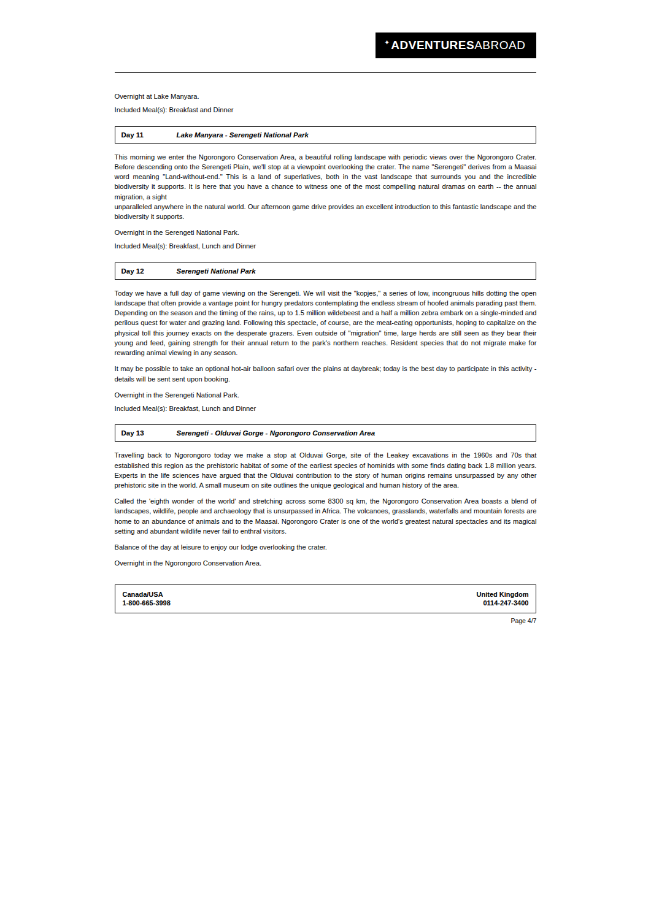✦ADVENTURES ABROAD
Overnight at Lake Manyara.
Included Meal(s): Breakfast and Dinner
Day 11 Lake Manyara - Serengeti National Park
This morning we enter the Ngorongoro Conservation Area, a beautiful rolling landscape with periodic views over the Ngorongoro Crater. Before descending onto the Serengeti Plain, we'll stop at a viewpoint overlooking the crater. The name "Serengeti" derives from a Maasai word meaning "Land-without-end." This is a land of superlatives, both in the vast landscape that surrounds you and the incredible biodiversity it supports. It is here that you have a chance to witness one of the most compelling natural dramas on earth -- the annual migration, a sight
unparalleled anywhere in the natural world. Our afternoon game drive provides an excellent introduction to this fantastic landscape and the biodiversity it supports.
Overnight in the Serengeti National Park.
Included Meal(s): Breakfast, Lunch and Dinner
Day 12 Serengeti National Park
Today we have a full day of game viewing on the Serengeti. We will visit the "kopjes," a series of low, incongruous hills dotting the open landscape that often provide a vantage point for hungry predators contemplating the endless stream of hoofed animals parading past them. Depending on the season and the timing of the rains, up to 1.5 million wildebeest and a half a million zebra embark on a single-minded and perilous quest for water and grazing land. Following this spectacle, of course, are the meat-eating opportunists, hoping to capitalize on the physical toll this journey exacts on the desperate grazers. Even outside of "migration" time, large herds are still seen as they bear their young and feed, gaining strength for their annual return to the park's northern reaches. Resident species that do not migrate make for rewarding animal viewing in any season.
It may be possible to take an optional hot-air balloon safari over the plains at daybreak; today is the best day to participate in this activity - details will be sent sent upon booking.
Overnight in the Serengeti National Park.
Included Meal(s): Breakfast, Lunch and Dinner
Day 13 Serengeti - Olduvai Gorge - Ngorongoro Conservation Area
Travelling back to Ngorongoro today we make a stop at Olduvai Gorge, site of the Leakey excavations in the 1960s and 70s that established this region as the prehistoric habitat of some of the earliest species of hominids with some finds dating back 1.8 million years. Experts in the life sciences have argued that the Olduvai contribution to the story of human origins remains unsurpassed by any other prehistoric site in the world. A small museum on site outlines the unique geological and human history of the area.
Called the 'eighth wonder of the world' and stretching across some 8300 sq km, the Ngorongoro Conservation Area boasts a blend of landscapes, wildlife, people and archaeology that is unsurpassed in Africa. The volcanoes, grasslands, waterfalls and mountain forests are home to an abundance of animals and to the Maasai. Ngorongoro Crater is one of the world's greatest natural spectacles and its magical setting and abundant wildlife never fail to enthral visitors.
Balance of the day at leisure to enjoy our lodge overlooking the crater.
Overnight in the Ngorongoro Conservation Area.
Canada/USA
1-800-665-3998
United Kingdom
0114-247-3400
Page 4/7